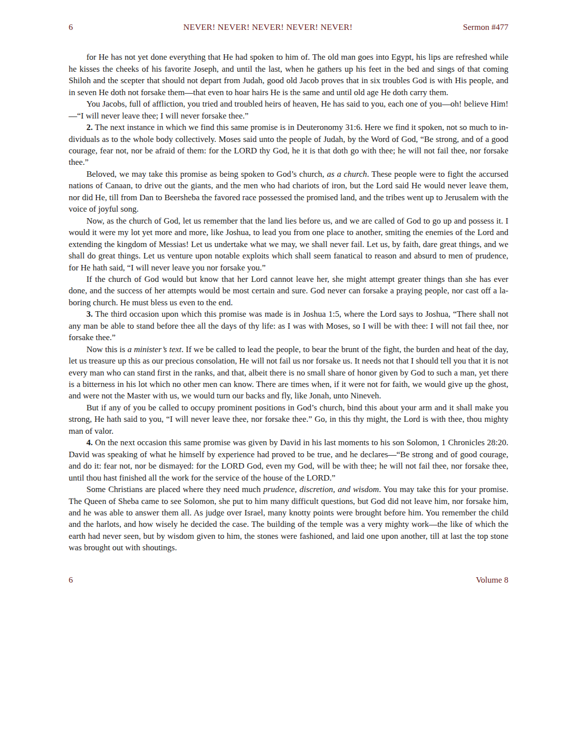6 Never! Never! Never! Never! Never! Sermon #477
for He has not yet done everything that He had spoken to him of. The old man goes into Egypt, his lips are refreshed while he kisses the cheeks of his favorite Joseph, and until the last, when he gathers up his feet in the bed and sings of that coming Shiloh and the scepter that should not depart from Judah, good old Jacob proves that in six troubles God is with His people, and in seven He doth not forsake them—that even to hoar hairs He is the same and until old age He doth carry them.
You Jacobs, full of affliction, you tried and troubled heirs of heaven, He has said to you, each one of you—oh! believe Him!—“I will never leave thee; I will never forsake thee.”
2. The next instance in which we find this same promise is in Deuteronomy 31:6. Here we find it spoken, not so much to individuals as to the whole body collectively. Moses said unto the people of Judah, by the Word of God, “Be strong, and of a good courage, fear not, nor be afraid of them: for the LORD thy God, he it is that doth go with thee; he will not fail thee, nor forsake thee.”
Beloved, we may take this promise as being spoken to God’s church, as a church. These people were to fight the accursed nations of Canaan, to drive out the giants, and the men who had chariots of iron, but the Lord said He would never leave them, nor did He, till from Dan to Beersheba the favored race possessed the promised land, and the tribes went up to Jerusalem with the voice of joyful song.
Now, as the church of God, let us remember that the land lies before us, and we are called of God to go up and possess it. I would it were my lot yet more and more, like Joshua, to lead you from one place to another, smiting the enemies of the Lord and extending the kingdom of Messias! Let us undertake what we may, we shall never fail. Let us, by faith, dare great things, and we shall do great things. Let us venture upon notable exploits which shall seem fanatical to reason and absurd to men of prudence, for He hath said, “I will never leave you nor forsake you.”
If the church of God would but know that her Lord cannot leave her, she might attempt greater things than she has ever done, and the success of her attempts would be most certain and sure. God never can forsake a praying people, nor cast off a laboring church. He must bless us even to the end.
3. The third occasion upon which this promise was made is in Joshua 1:5, where the Lord says to Joshua, “There shall not any man be able to stand before thee all the days of thy life: as I was with Moses, so I will be with thee: I will not fail thee, nor forsake thee.”
Now this is a minister’s text. If we be called to lead the people, to bear the brunt of the fight, the burden and heat of the day, let us treasure up this as our precious consolation, He will not fail us nor forsake us. It needs not that I should tell you that it is not every man who can stand first in the ranks, and that, albeit there is no small share of honor given by God to such a man, yet there is a bitterness in his lot which no other men can know. There are times when, if it were not for faith, we would give up the ghost, and were not the Master with us, we would turn our backs and fly, like Jonah, unto Nineveh.
But if any of you be called to occupy prominent positions in God’s church, bind this about your arm and it shall make you strong, He hath said to you, “I will never leave thee, nor forsake thee.” Go, in this thy might, the Lord is with thee, thou mighty man of valor.
4. On the next occasion this same promise was given by David in his last moments to his son Solomon, 1 Chronicles 28:20. David was speaking of what he himself by experience had proved to be true, and he declares—“Be strong and of good courage, and do it: fear not, nor be dismayed: for the LORD God, even my God, will be with thee; he will not fail thee, nor forsake thee, until thou hast finished all the work for the service of the house of the LORD.”
Some Christians are placed where they need much prudence, discretion, and wisdom. You may take this for your promise. The Queen of Sheba came to see Solomon, she put to him many difficult questions, but God did not leave him, nor forsake him, and he was able to answer them all. As judge over Israel, many knotty points were brought before him. You remember the child and the harlots, and how wisely he decided the case. The building of the temple was a very mighty work—the like of which the earth had never seen, but by wisdom given to him, the stones were fashioned, and laid one upon another, till at last the top stone was brought out with shoutings.
6 Volume 8